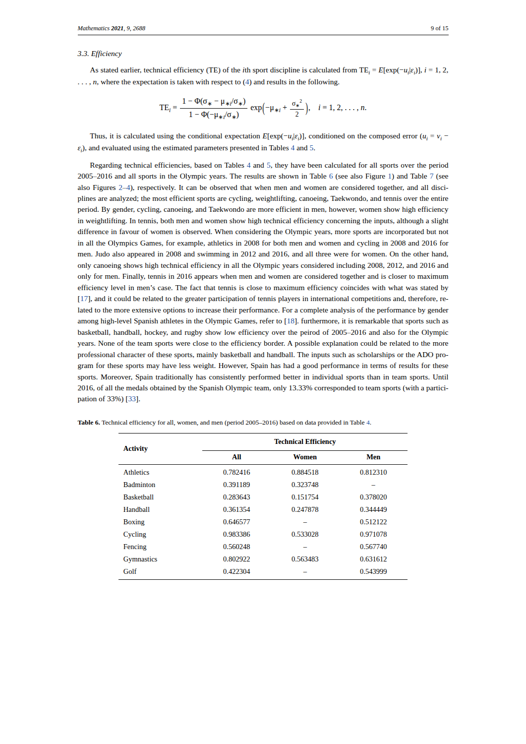Mathematics 2021, 9, 2688
9 of 15
3.3. Efficiency
As stated earlier, technical efficiency (TE) of the ith sport discipline is calculated from TEi = E[exp(−ui|εi)], i = 1, 2, . . . , n, where the expectation is taken with respect to (4) and results in the following.
TEi = 1 − Φ(σ∗ − μ∗i/σ∗) 1 − Φ(−μ∗i/σ∗) exp(−μ∗i + σ∗2 2 ), i = 1, 2, . . . , n.
Thus, it is calculated using the conditional expectation E[exp(−ui|εi)], conditioned on the composed error (ui = νi − εi), and evaluated using the estimated parameters presented in Tables 4 and 5.
Regarding technical efficiencies, based on Tables 4 and 5, they have been calculated for all sports over the period 2005–2016 and all sports in the Olympic years. The results are shown in Table 6 (see also Figure 1) and Table 7 (see also Figures 2–4), respectively. It can be observed that when men and women are considered together, and all disciplines are analyzed; the most efficient sports are cycling, weightlifting, canoeing, Taekwondo, and tennis over the entire period. By gender, cycling, canoeing, and Taekwondo are more efficient in men, however, women show high efficiency in weightlifting. In tennis, both men and women show high technical efficiency concerning the inputs, although a slight difference in favour of women is observed. When considering the Olympic years, more sports are incorporated but not in all the Olympics Games, for example, athletics in 2008 for both men and women and cycling in 2008 and 2016 for men. Judo also appeared in 2008 and swimming in 2012 and 2016, and all three were for women. On the other hand, only canoeing shows high technical efficiency in all the Olympic years considered including 2008, 2012, and 2016 and only for men. Finally, tennis in 2016 appears when men and women are considered together and is closer to maximum efficiency level in men’s case. The fact that tennis is close to maximum efficiency coincides with what was stated by [17], and it could be related to the greater participation of tennis players in international competitions and, therefore, related to the more extensive options to increase their performance. For a complete analysis of the performance by gender among high-level Spanish athletes in the Olympic Games, refer to [18]. furthermore, it is remarkable that sports such as basketball, handball, hockey, and rugby show low efficiency over the peirod of 2005–2016 and also for the Olympic years. None of the team sports were close to the efficiency border. A possible explanation could be related to the more professional character of these sports, mainly basketball and handball. The inputs such as scholarships or the ADO program for these sports may have less weight. However, Spain has had a good performance in terms of results for these sports. Moreover, Spain traditionally has consistently performed better in individual sports than in team sports. Until 2016, of all the medals obtained by the Spanish Olympic team, only 13.33% corresponded to team sports (with a participation of 33%) [33].
Table 6. Technical efficiency for all, women, and men (period 2005–2016) based on data provided in Table 4.
| Activity | Technical Efficiency |
| --- | --- |
| All | Women | Men |
| Athletics | 0.782416 | 0.884518 | 0.812310 |
| Badminton | 0.391189 | 0.323748 | – |
| Basketball | 0.283643 | 0.151754 | 0.378020 |
| Handball | 0.361354 | 0.247878 | 0.344449 |
| Boxing | 0.646577 | – | 0.512122 |
| Cycling | 0.983386 | 0.533028 | 0.971078 |
| Fencing | 0.560248 | – | 0.567740 |
| Gymnastics | 0.802922 | 0.563483 | 0.631612 |
| Golf | 0.422304 | – | 0.543999 |